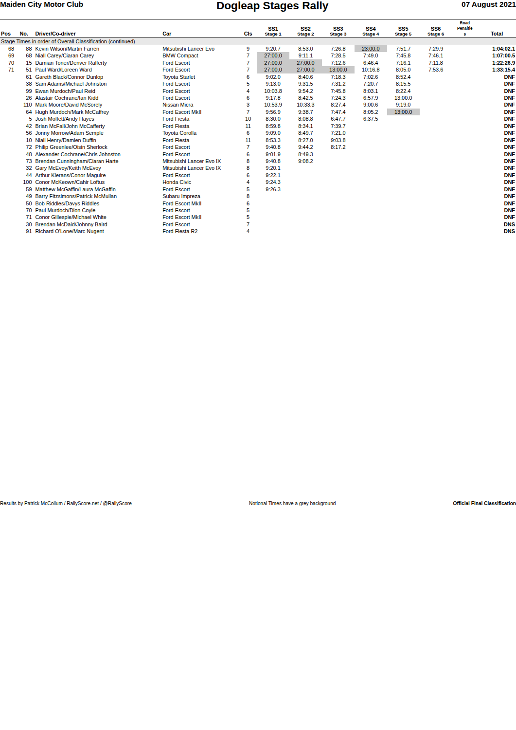Maiden City Motor Club
Dogleap Stages Rally
07 August 2021
| Pos | No. | Driver/Co-driver | Car | Cls | SS1 Stage 1 | SS2 Stage 2 | SS3 Stage 3 | SS4 Stage 4 | SS5 Stage 5 | SS6 Stage 6 | Road Penaltie s | Total |
| --- | --- | --- | --- | --- | --- | --- | --- | --- | --- | --- | --- | --- |
| Stage Times in order of Overall Classification (continued) |
| 68 | 88 | Kevin Wilson/Martin Farren | Mitsubishi Lancer Evo | 9 | 9:20.7 | 8:53.0 | 7:26.8 | 23:00.0 | 7:51.7 | 7:29.9 | | 1:04:02.1 |
| 69 | 68 | Niall Carey/Ciaran Carey | BMW Compact | 7 | 27:00.0 | 9:11.1 | 7:28.5 | 7:49.0 | 7:45.8 | 7:46.1 | | 1:07:00.5 |
| 70 | 15 | Damian Toner/Denver Rafferty | Ford Escort | 7 | 27:00.0 | 27:00.0 | 7:12.6 | 6:46.4 | 7:16.1 | 7:11.8 | | 1:22:26.9 |
| 71 | 51 | Paul Ward/Loreen Ward | Ford Escort | 7 | 27:00.0 | 27:00.0 | 13:00.0 | 10:16.8 | 8:05.0 | 7:53.6 | | 1:33:15.4 |
| | 61 | Gareth Black/Connor Dunlop | Toyota Starlet | 6 | 9:02.0 | 8:40.6 | 7:18.3 | 7:02.6 | 8:52.4 | | | DNF |
| | 38 | Sam Adams/Michael Johnston | Ford Escort | 5 | 9:13.0 | 9:31.5 | 7:31.2 | 7:20.7 | 8:15.5 | | | DNF |
| | 99 | Ewan Murdoch/Paul Reid | Ford Escort | 4 | 10:03.8 | 9:54.2 | 7:45.8 | 8:03.1 | 8:22.4 | | | DNF |
| | 26 | Alastair Cochrane/Ian Kidd | Ford Escort | 6 | 9:17.8 | 8:42.5 | 7:24.3 | 6:57.9 | 13:00.0 | | | DNF |
| | 110 | Mark Moore/David McSorely | Nissan Micra | 3 | 10:53.9 | 10:33.3 | 8:27.4 | 9:00.6 | 9:19.0 | | | DNF |
| | 64 | Hugh Murdoch/Mark McCaffrey | Ford Escort MkII | 7 | 9:56.9 | 9:38.7 | 7:47.4 | 8:05.2 | 13:00.0 | | | DNF |
| | 5 | Josh Moffett/Andy Hayes | Ford Fiesta | 10 | 8:30.0 | 8:08.8 | 6:47.7 | 6:37.5 | | | | DNF |
| | 42 | Brian McFall/John McCafferty | Ford Fiesta | 11 | 8:59.8 | 8:34.1 | 7:39.7 | | | | | DNF |
| | 56 | Jonny Morrow/Adam Semple | Toyota Corolla | 6 | 9:09.0 | 8:49.7 | 7:21.0 | | | | | DNF |
| | 10 | Niall Henry/Damien Duffin | Ford Fiesta | 11 | 8:53.3 | 8:27.0 | 9:03.8 | | | | | DNF |
| | 72 | Philip Greenlee/Oisin Sherlock | Ford Escort | 7 | 9:40.8 | 9:44.2 | 8:17.2 | | | | | DNF |
| | 48 | Alexander Cochrane/Chris Johnston | Ford Escort | 6 | 9:01.9 | 8:49.3 | | | | | | DNF |
| | 73 | Brendan Cunningham/Ciaran Harte | Mitsubishi Lancer Evo IX | 8 | 9:40.8 | 9:08.2 | | | | | | DNF |
| | 32 | Gary McEvoy/Keith McEvoy | Mitsubishi Lancer Evo IX | 8 | 9:20.1 | | | | | | | DNF |
| | 44 | Arthur Kierans/Conor Maguire | Ford Escort | 6 | 9:22.1 | | | | | | | DNF |
| | 100 | Conor McKeown/Cahir Loftus | Honda Civic | 4 | 9:24.3 | | | | | | | DNF |
| | 59 | Matthew McGaffin/Laura McGaffin | Ford Escort | 5 | 9:26.3 | | | | | | | DNF |
| | 49 | Barry Fitzsimons/Patrick McMullan | Subaru Impreza | 8 | | | | | | | | DNF |
| | 50 | Bob Riddles/Davys Riddles | Ford Escort MkII | 6 | | | | | | | | DNF |
| | 70 | Paul Murdoch/Dion Coyle | Ford Escort | 5 | | | | | | | | DNF |
| | 71 | Conor Gillespie/Michael White | Ford Escort MkII | 5 | | | | | | | | DNF |
| | 30 | Brendan McDaid/Johnny Baird | Ford Escort | 7 | | | | | | | | DNS |
| | 91 | Richard O'Lone/Marc Nugent | Ford Fiesta R2 | 4 | | | | | | | | DNS |
Results by Patrick McCollum / RallyScore.net / @RallyScore
Notional Times have a grey background
Official Final Classification